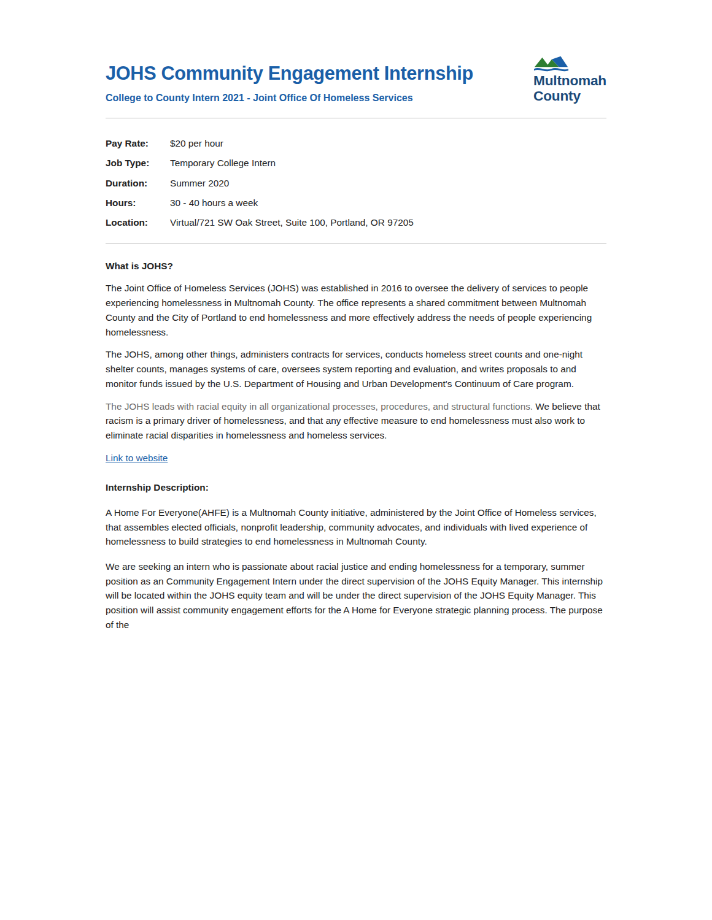Multnomah County
JOHS Community Engagement Internship
College to County Intern 2021 - Joint Office Of Homeless Services
| Pay Rate: | $20 per hour |
| Job Type: | Temporary College Intern |
| Duration: | Summer 2020 |
| Hours: | 30 - 40 hours a week |
| Location: | Virtual/721 SW Oak Street, Suite 100, Portland, OR 97205 |
What is JOHS?
The Joint Office of Homeless Services (JOHS) was established in 2016 to oversee the delivery of services to people experiencing homelessness in Multnomah County. The office represents a shared commitment between Multnomah County and the City of Portland to end homelessness and more effectively address the needs of people experiencing homelessness.
The JOHS, among other things, administers contracts for services, conducts homeless street counts and one-night shelter counts, manages systems of care, oversees system reporting and evaluation, and writes proposals to and monitor funds issued by the U.S. Department of Housing and Urban Development's Continuum of Care program.
The JOHS leads with racial equity in all organizational processes, procedures, and structural functions. We believe that racism is a primary driver of homelessness, and that any effective measure to end homelessness must also work to eliminate racial disparities in homelessness and homeless services.
Link to website
Internship Description:
A Home For Everyone(AHFE) is a Multnomah County initiative, administered by the Joint Office of Homeless services, that assembles elected officials, nonprofit leadership, community advocates, and individuals with lived experience of homelessness to build strategies to end homelessness in Multnomah County.
We are seeking an intern who is passionate about racial justice and ending homelessness for a temporary, summer position as an Community Engagement Intern under the direct supervision of the JOHS Equity Manager. This internship will be located within the JOHS equity team and will be under the direct supervision of the JOHS Equity Manager. This position will assist community engagement efforts for the A Home for Everyone strategic planning process. The purpose of the